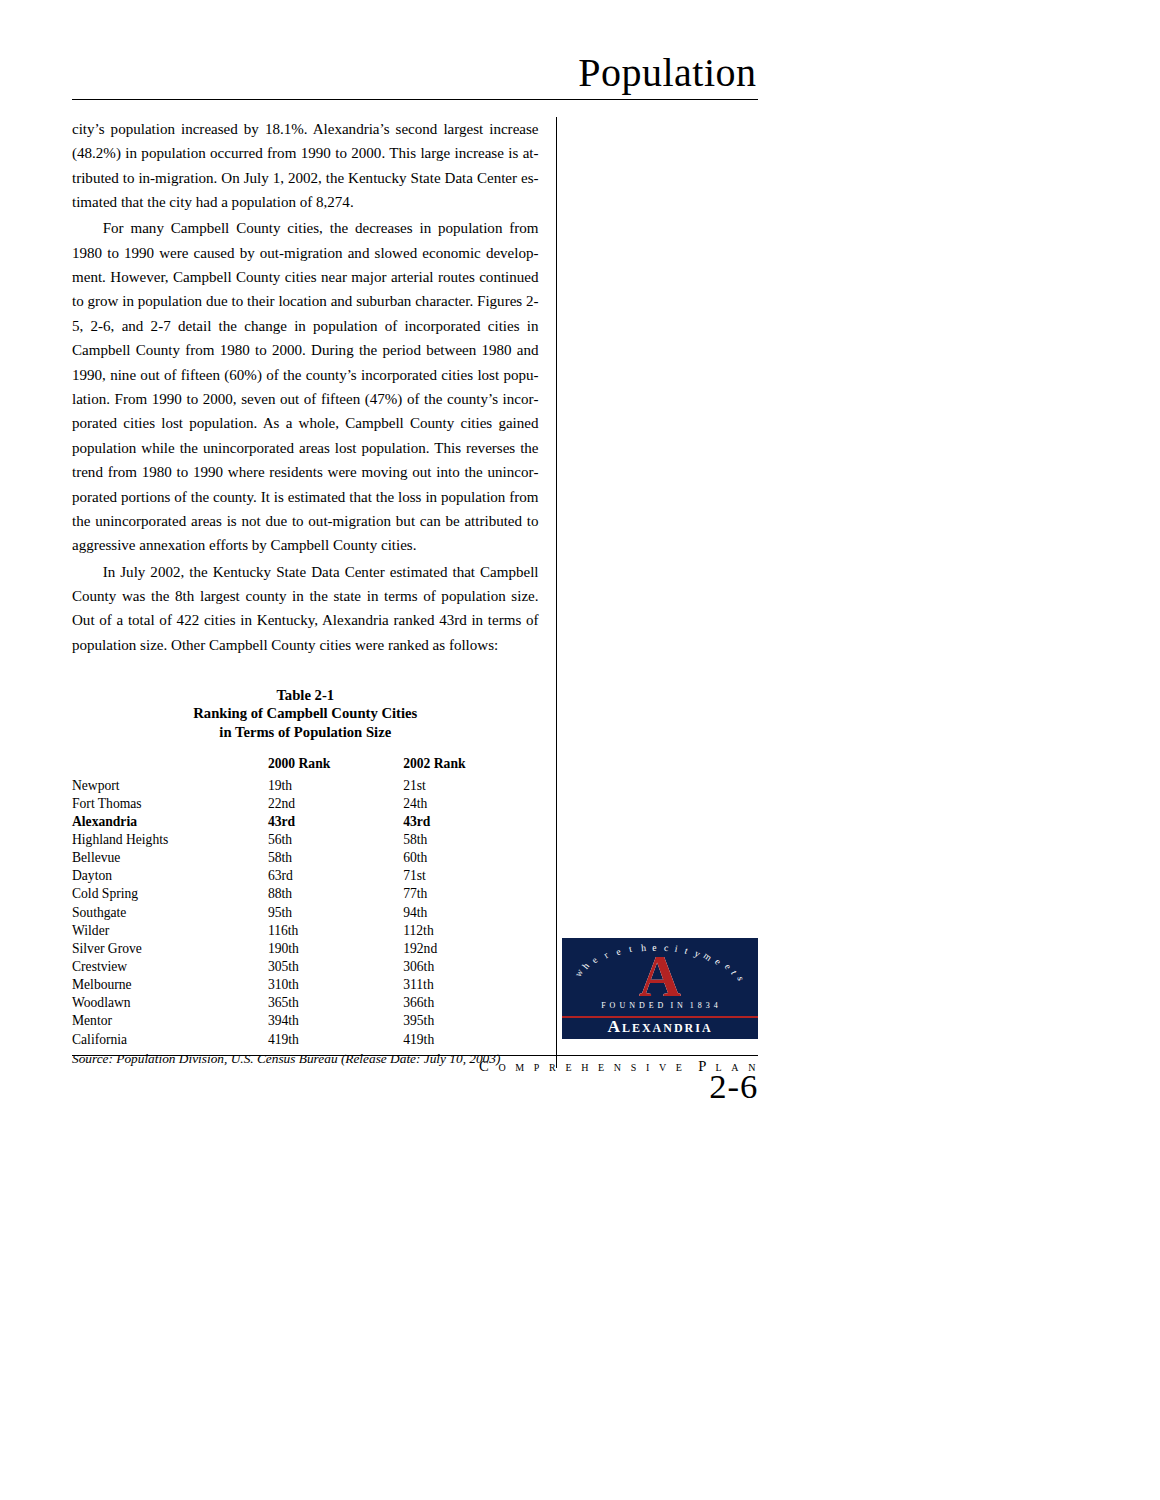Population
city’s population increased by 18.1%. Alexandria’s second largest increase (48.2%) in population occurred from 1990 to 2000. This large increase is attributed to in-migration. On July 1, 2002, the Kentucky State Data Center estimated that the city had a population of 8,274.
For many Campbell County cities, the decreases in population from 1980 to 1990 were caused by out-migration and slowed economic development. However, Campbell County cities near major arterial routes continued to grow in population due to their location and suburban character. Figures 2-5, 2-6, and 2-7 detail the change in population of incorporated cities in Campbell County from 1980 to 2000. During the period between 1980 and 1990, nine out of fifteen (60%) of the county’s incorporated cities lost population. From 1990 to 2000, seven out of fifteen (47%) of the county’s incorporated cities lost population. As a whole, Campbell County cities gained population while the unincorporated areas lost population. This reverses the trend from 1980 to 1990 where residents were moving out into the unincorporated portions of the county. It is estimated that the loss in population from the unincorporated areas is not due to out-migration but can be attributed to aggressive annexation efforts by Campbell County cities.
In July 2002, the Kentucky State Data Center estimated that Campbell County was the 8th largest county in the state in terms of population size. Out of a total of 422 cities in Kentucky, Alexandria ranked 43rd in terms of population size. Other Campbell County cities were ranked as follows:
Table 2-1
Ranking of Campbell County Cities
in Terms of Population Size
| | 2000 Rank | 2002 Rank |
| --- | --- | --- |
| Newport | 19th | 21st |
| Fort Thomas | 22nd | 24th |
| Alexandria | 43rd | 43rd |
| Highland Heights | 56th | 58th |
| Bellevue | 58th | 60th |
| Dayton | 63rd | 71st |
| Cold Spring | 88th | 77th |
| Southgate | 95th | 94th |
| Wilder | 116th | 112th |
| Silver Grove | 190th | 192nd |
| Crestview | 305th | 306th |
| Melbourne | 310th | 311th |
| Woodlawn | 365th | 366th |
| Mentor | 394th | 395th |
| California | 419th | 419th |
Source: Population Division, U.S. Census Bureau (Release Date: July 10, 2003)
w h e r e t h e c i t y m e e t s
A
F O U N D E D I N 1 8 3 4
Alexandria
C o m p r e h e n s i v e P l a n
2-6